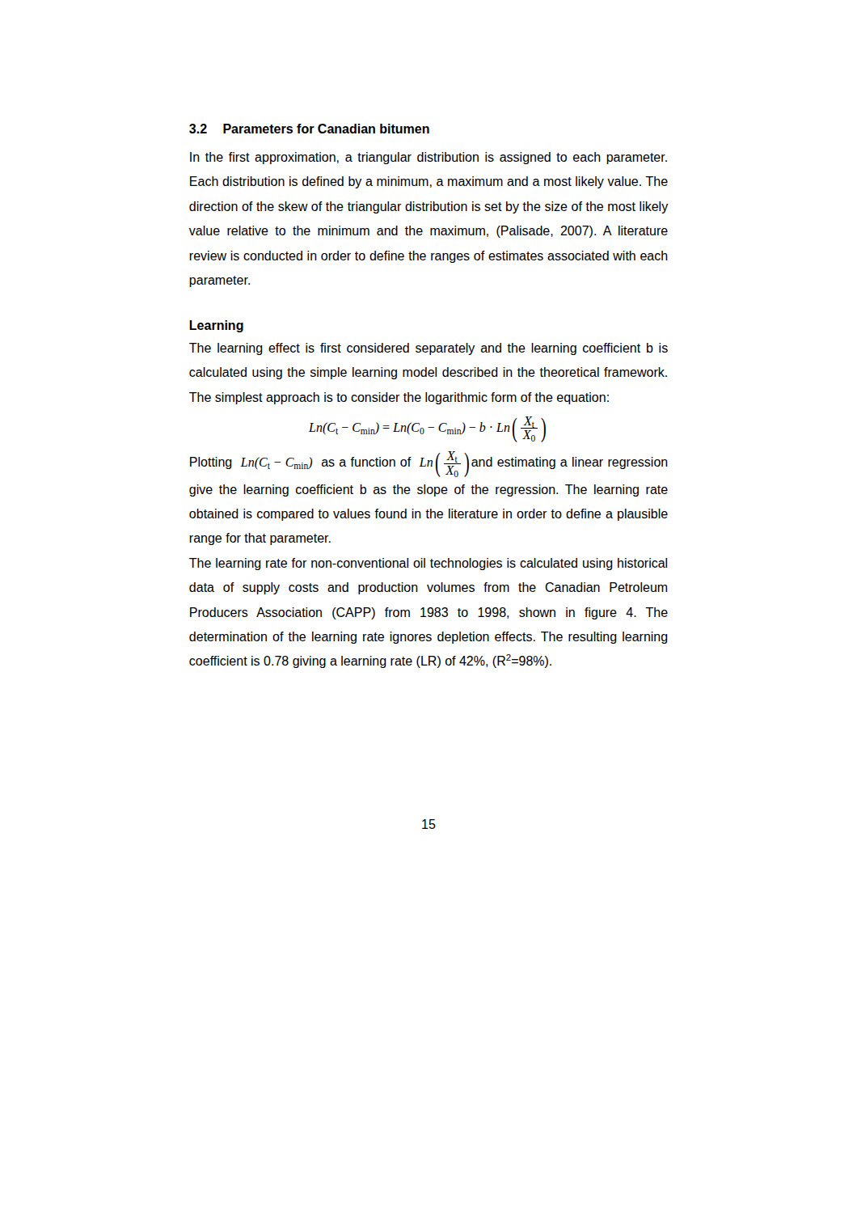3.2 Parameters for Canadian bitumen
In the first approximation, a triangular distribution is assigned to each parameter. Each distribution is defined by a minimum, a maximum and a most likely value. The direction of the skew of the triangular distribution is set by the size of the most likely value relative to the minimum and the maximum, (Palisade, 2007). A literature review is conducted in order to define the ranges of estimates associated with each parameter.
Learning
The learning effect is first considered separately and the learning coefficient b is calculated using the simple learning model described in the theoretical framework. The simplest approach is to consider the logarithmic form of the equation:
Ln(Ct − Cmin) = Ln(C0 − Cmin) − b · Ln(Xt X0)
Plotting Ln(Ct − Cmin) as a function of Ln(Xt X0) and estimating a linear regression give the learning coefficient b as the slope of the regression. The learning rate obtained is compared to values found in the literature in order to define a plausible range for that parameter.
The learning rate for non-conventional oil technologies is calculated using historical data of supply costs and production volumes from the Canadian Petroleum Producers Association (CAPP) from 1983 to 1998, shown in figure 4. The determination of the learning rate ignores depletion effects. The resulting learning coefficient is 0.78 giving a learning rate (LR) of 42%, (R2=98%).
15